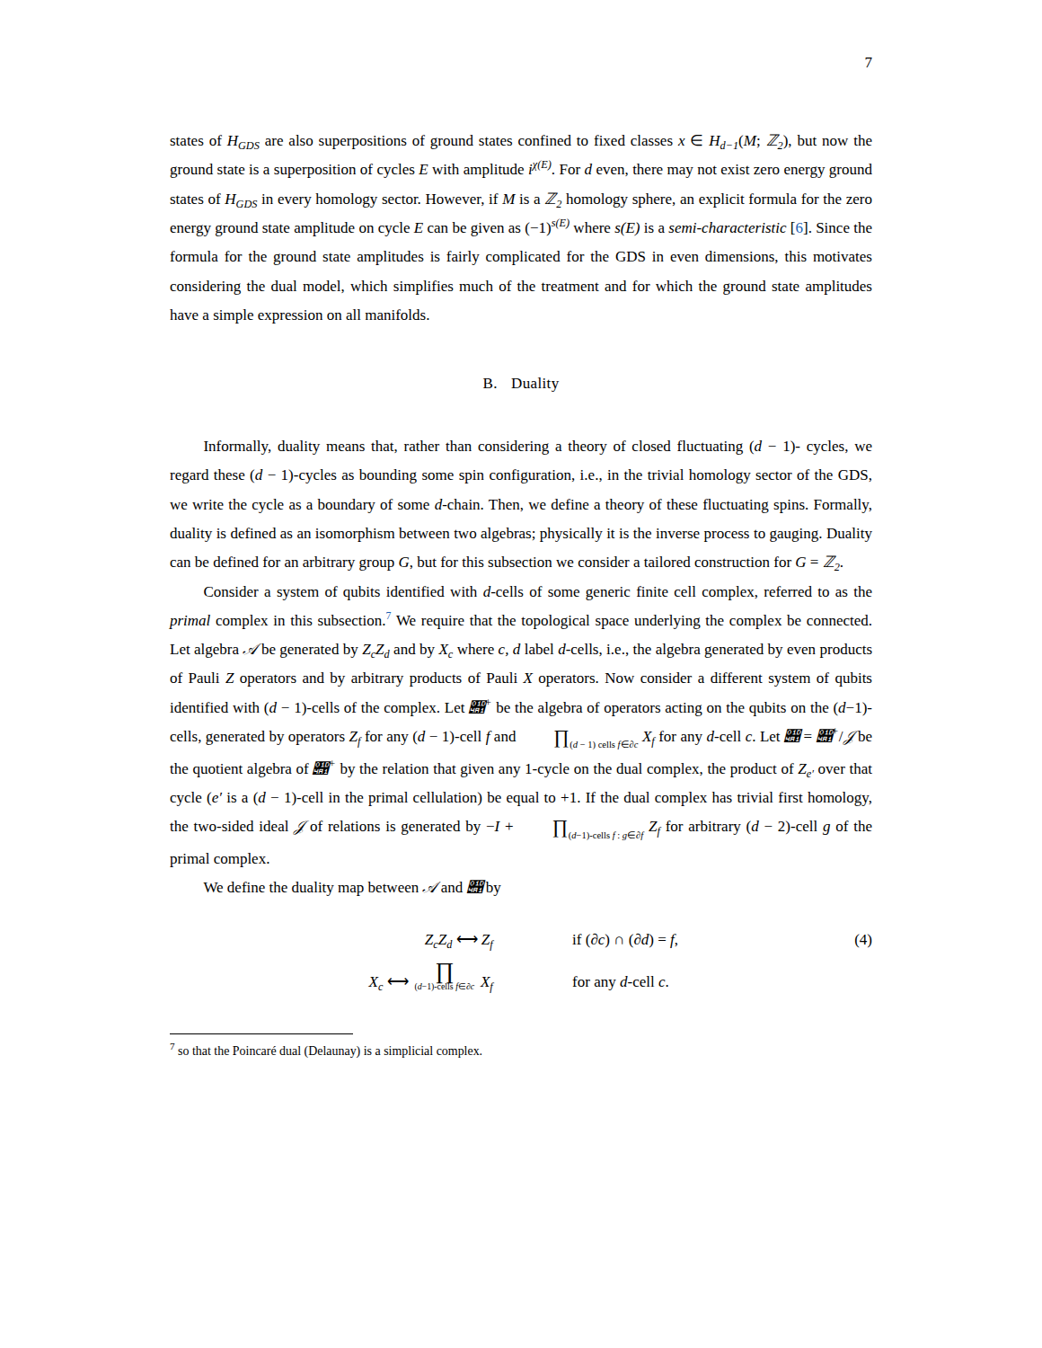7
states of HGDS are also superpositions of ground states confined to fixed classes x ∈ Hd−1(M; ℤ2), but now the ground state is a superposition of cycles E with amplitude iχ(E). For d even, there may not exist zero energy ground states of HGDS in every homology sector. However, if M is a ℤ2 homology sphere, an explicit formula for the zero energy ground state amplitude on cycle E can be given as (−1)s(E) where s(E) is a semi-characteristic [6]. Since the formula for the ground state amplitudes is fairly complicated for the GDS in even dimensions, this motivates considering the dual model, which simplifies much of the treatment and for which the ground state amplitudes have a simple expression on all manifolds.
B. Duality
Informally, duality means that, rather than considering a theory of closed fluctuating (d − 1)- cycles, we regard these (d − 1)-cycles as bounding some spin configuration, i.e., in the trivial homology sector of the GDS, we write the cycle as a boundary of some d-chain. Then, we define a theory of these fluctuating spins. Formally, duality is defined as an isomorphism between two algebras; physically it is the inverse process to gauging. Duality can be defined for an arbitrary group G, but for this subsection we consider a tailored construction for G = ℤ2.
Consider a system of qubits identified with d-cells of some generic finite cell complex, referred to as the primal complex in this subsection.7 We require that the topological space underlying the complex be connected. Let algebra 𝒜 be generated by ZcZd and by Xc where c, d label d-cells, i.e., the algebra generated by even products of Pauli Z operators and by arbitrary products of Pauli X operators. Now consider a different system of qubits identified with (d − 1)-cells of the complex. Let 𝒡+ be the algebra of operators acting on the qubits on the (d−1)-cells, generated by operators Zf for any (d − 1)-cell f and ∏(d − 1) cells f∈∂c Xf for any d-cell c. Let 𝒡 = 𝒡+/𝒥 be the quotient algebra of 𝒡+ by the relation that given any 1-cycle on the dual complex, the product of Ze′ over that cycle (e′ is a (d − 1)-cell in the primal cellulation) be equal to +1. If the dual complex has trivial first homology, the two-sided ideal 𝒥 of relations is generated by −I + ∏(d−1)-cells f : g∈∂f Zf for arbitrary (d − 2)-cell g of the primal complex.
We define the duality map between 𝒜 and 𝒡 by
ZcZd ⟷ Zf
if (∂c) ∩ (∂d) = f,
(4)
Xc ⟷ ∏(d−1)-cells f∈∂c Xf
for any d-cell c.
7 so that the Poincaré dual (Delaunay) is a simplicial complex.